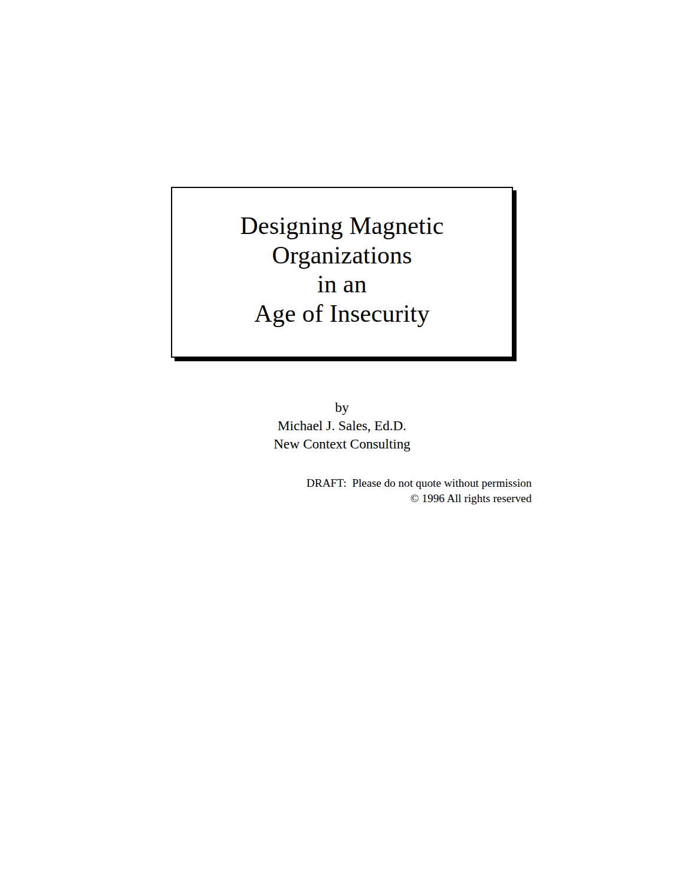Designing Magnetic Organizations
in an
Age of Insecurity
by Michael J. Sales, Ed.D.
New Context Consulting
DRAFT: Please do not quote without permission
© 1996 All rights reserved